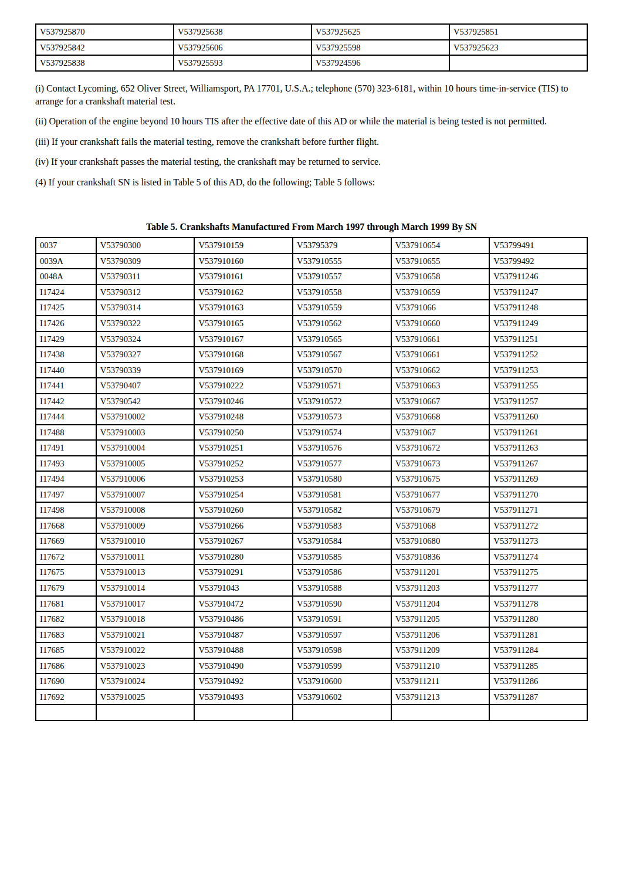| V537925870 | V537925638 | V537925625 | V537925851 |
| V537925842 | V537925606 | V537925598 | V537925623 |
| V537925838 | V537925593 | V537924596 | |
(i) Contact Lycoming, 652 Oliver Street, Williamsport, PA 17701, U.S.A.; telephone (570) 323-6181, within 10 hours time-in-service (TIS) to arrange for a crankshaft material test.
(ii) Operation of the engine beyond 10 hours TIS after the effective date of this AD or while the material is being tested is not permitted.
(iii) If your crankshaft fails the material testing, remove the crankshaft before further flight.
(iv) If your crankshaft passes the material testing, the crankshaft may be returned to service.
(4) If your crankshaft SN is listed in Table 5 of this AD, do the following; Table 5 follows:
Table 5. Crankshafts Manufactured From March 1997 through March 1999 By SN
| 0037 | V53790300 | V537910159 | V53795379 | V537910654 | V53799491 |
| 0039A | V53790309 | V537910160 | V537910555 | V537910655 | V53799492 |
| 0048A | V53790311 | V537910161 | V537910557 | V537910658 | V537911246 |
| I17424 | V53790312 | V537910162 | V537910558 | V537910659 | V537911247 |
| I17425 | V53790314 | V537910163 | V537910559 | V53791066 | V537911248 |
| I17426 | V53790322 | V537910165 | V537910562 | V537910660 | V537911249 |
| I17429 | V53790324 | V537910167 | V537910565 | V537910661 | V537911251 |
| I17438 | V53790327 | V537910168 | V537910567 | V537910661 | V537911252 |
| I17440 | V53790339 | V537910169 | V537910570 | V537910662 | V537911253 |
| I17441 | V53790407 | V537910222 | V537910571 | V537910663 | V537911255 |
| I17442 | V53790542 | V537910246 | V537910572 | V537910667 | V537911257 |
| I17444 | V537910002 | V537910248 | V537910573 | V537910668 | V537911260 |
| I17488 | V537910003 | V537910250 | V537910574 | V53791067 | V537911261 |
| I17491 | V537910004 | V537910251 | V537910576 | V537910672 | V537911263 |
| I17493 | V537910005 | V537910252 | V537910577 | V537910673 | V537911267 |
| I17494 | V537910006 | V537910253 | V537910580 | V537910675 | V537911269 |
| I17497 | V537910007 | V537910254 | V537910581 | V537910677 | V537911270 |
| I17498 | V537910008 | V537910260 | V537910582 | V537910679 | V537911271 |
| I17668 | V537910009 | V537910266 | V537910583 | V53791068 | V537911272 |
| I17669 | V537910010 | V537910267 | V537910584 | V537910680 | V537911273 |
| I17672 | V537910011 | V537910280 | V537910585 | V537910836 | V537911274 |
| I17675 | V537910013 | V537910291 | V537910586 | V537911201 | V537911275 |
| I17679 | V537910014 | V53791043 | V537910588 | V537911203 | V537911277 |
| I17681 | V537910017 | V537910472 | V537910590 | V537911204 | V537911278 |
| I17682 | V537910018 | V537910486 | V537910591 | V537911205 | V537911280 |
| I17683 | V537910021 | V537910487 | V537910597 | V537911206 | V537911281 |
| I17685 | V537910022 | V537910488 | V537910598 | V537911209 | V537911284 |
| I17686 | V537910023 | V537910490 | V537910599 | V537911210 | V537911285 |
| I17690 | V537910024 | V537910492 | V537910600 | V537911211 | V537911286 |
| I17692 | V537910025 | V537910493 | V537910602 | V537911213 | V537911287 |